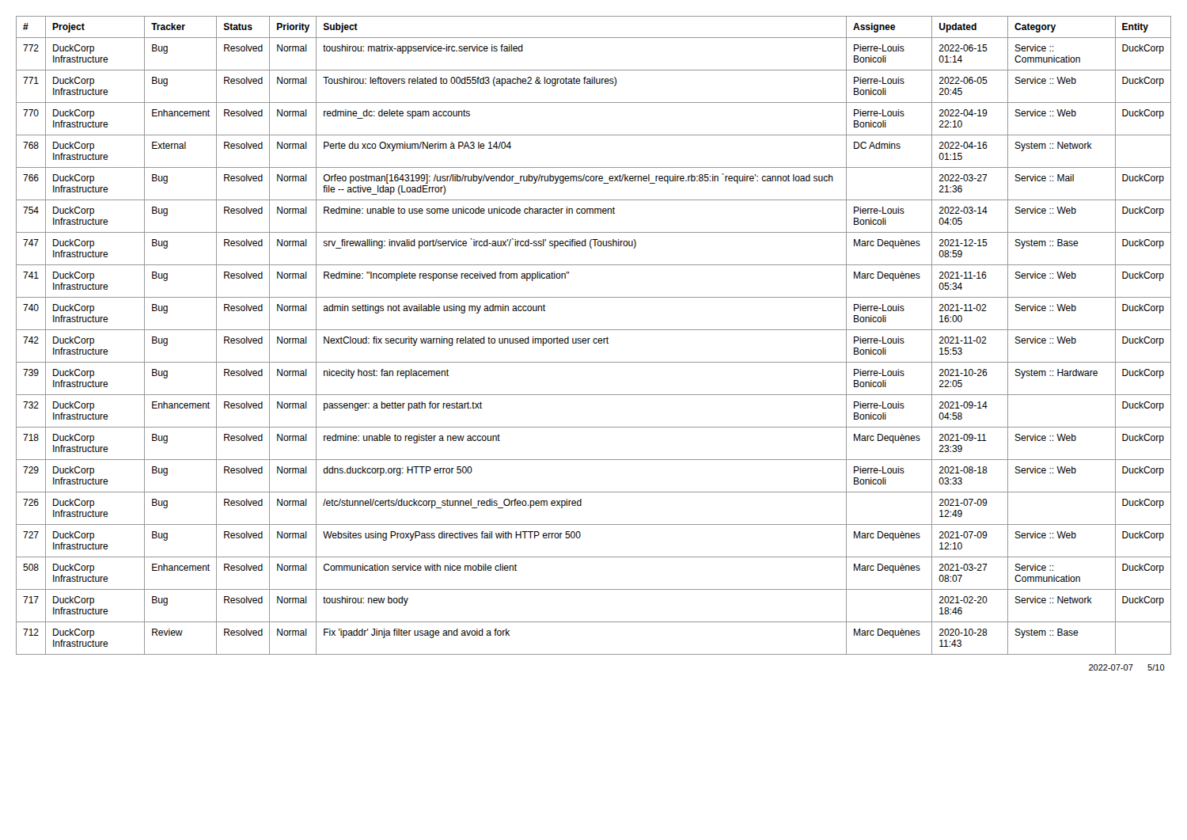Issue tracker list
| # | Project | Tracker | Status | Priority | Subject | Assignee | Updated | Category | Entity |
| --- | --- | --- | --- | --- | --- | --- | --- | --- | --- |
| 772 | DuckCorp Infrastructure | Bug | Resolved | Normal | toushirou: matrix-appservice-irc.service is failed | Pierre-Louis Bonicoli | 2022-06-15 01:14 | Service :: Communication | DuckCorp |
| 771 | DuckCorp Infrastructure | Bug | Resolved | Normal | Toushirou: leftovers related to 00d55fd3 (apache2 & logrotate failures) | Pierre-Louis Bonicoli | 2022-06-05 20:45 | Service :: Web | DuckCorp |
| 770 | DuckCorp Infrastructure | Enhancement | Resolved | Normal | redmine_dc: delete spam accounts | Pierre-Louis Bonicoli | 2022-04-19 22:10 | Service :: Web | DuckCorp |
| 768 | DuckCorp Infrastructure | External | Resolved | Normal | Perte du xco Oxymium/Nerim à PA3 le 14/04 | DC Admins | 2022-04-16 01:15 | System :: Network | |
| 766 | DuckCorp Infrastructure | Bug | Resolved | Normal | Orfeo postman[1643199]: /usr/lib/ruby/vendor_ruby/rubygems/core_ext/kernel_require.rb:85:in `require': cannot load such file -- active_ldap (LoadError) | | 2022-03-27 21:36 | Service :: Mail | DuckCorp |
| 754 | DuckCorp Infrastructure | Bug | Resolved | Normal | Redmine: unable to use some unicode unicode character in comment | Pierre-Louis Bonicoli | 2022-03-14 04:05 | Service :: Web | DuckCorp |
| 747 | DuckCorp Infrastructure | Bug | Resolved | Normal | srv_firewalling: invalid port/service `ircd-aux'/`ircd-ssl' specified (Toushirou) | Marc Dequènes | 2021-12-15 08:59 | System :: Base | DuckCorp |
| 741 | DuckCorp Infrastructure | Bug | Resolved | Normal | Redmine: "Incomplete response received from application" | Marc Dequènes | 2021-11-16 05:34 | Service :: Web | DuckCorp |
| 740 | DuckCorp Infrastructure | Bug | Resolved | Normal | admin settings not available using my admin account | Pierre-Louis Bonicoli | 2021-11-02 16:00 | Service :: Web | DuckCorp |
| 742 | DuckCorp Infrastructure | Bug | Resolved | Normal | NextCloud: fix security warning related to unused imported user cert | Pierre-Louis Bonicoli | 2021-11-02 15:53 | Service :: Web | DuckCorp |
| 739 | DuckCorp Infrastructure | Bug | Resolved | Normal | nicecity host: fan replacement | Pierre-Louis Bonicoli | 2021-10-26 22:05 | System :: Hardware | DuckCorp |
| 732 | DuckCorp Infrastructure | Enhancement | Resolved | Normal | passenger: a better path for restart.txt | Pierre-Louis Bonicoli | 2021-09-14 04:58 | | DuckCorp |
| 718 | DuckCorp Infrastructure | Bug | Resolved | Normal | redmine: unable to register a new account | Marc Dequènes | 2021-09-11 23:39 | Service :: Web | DuckCorp |
| 729 | DuckCorp Infrastructure | Bug | Resolved | Normal | ddns.duckcorp.org: HTTP error 500 | Pierre-Louis Bonicoli | 2021-08-18 03:33 | Service :: Web | DuckCorp |
| 726 | DuckCorp Infrastructure | Bug | Resolved | Normal | /etc/stunnel/certs/duckcorp_stunnel_redis_Orfeo.pem expired | | 2021-07-09 12:49 | | DuckCorp |
| 727 | DuckCorp Infrastructure | Bug | Resolved | Normal | Websites using ProxyPass directives fail with HTTP error 500 | Marc Dequènes | 2021-07-09 12:10 | Service :: Web | DuckCorp |
| 508 | DuckCorp Infrastructure | Enhancement | Resolved | Normal | Communication service with nice mobile client | Marc Dequènes | 2021-03-27 08:07 | Service :: Communication | DuckCorp |
| 717 | DuckCorp Infrastructure | Bug | Resolved | Normal | toushirou: new body | | 2021-02-20 18:46 | Service :: Network | DuckCorp |
| 712 | DuckCorp Infrastructure | Review | Resolved | Normal | Fix 'ipaddr' Jinja filter usage and avoid a fork | Marc Dequènes | 2020-10-28 11:43 | System :: Base | |
| 2022-07-07 5/10 |